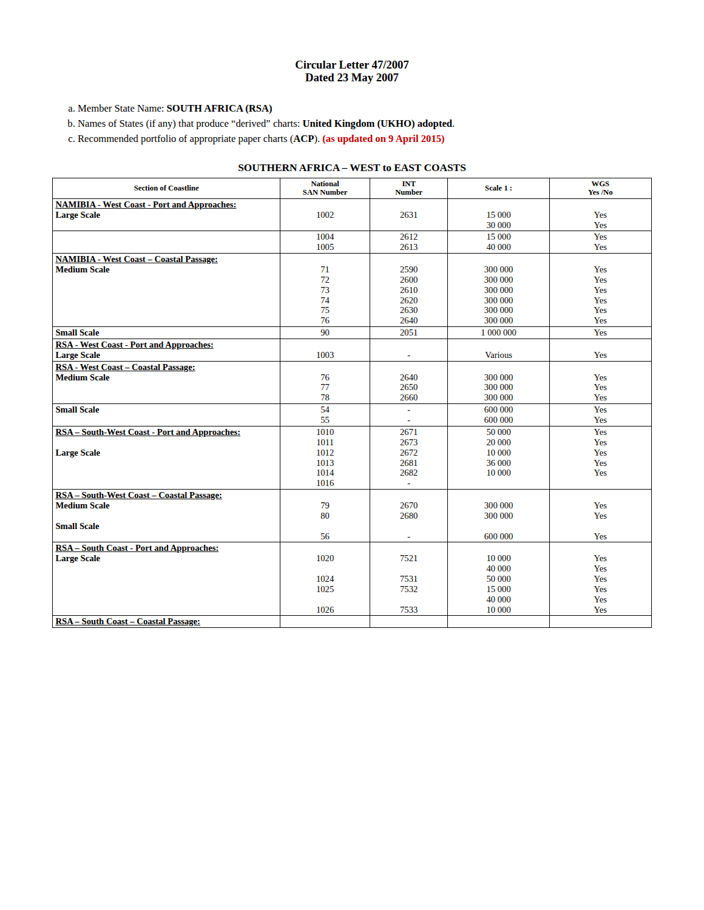Circular Letter 47/2007
Dated 23 May 2007
Member State Name: SOUTH AFRICA (RSA)
Names of States (if any) that produce “derived” charts: United Kingdom (UKHO) adopted.
Recommended portfolio of appropriate paper charts (ACP). (as updated on 9 April 2015)
SOUTHERN AFRICA – WEST to EAST COASTS
| Section of Coastline | National SAN Number | INT Number | Scale 1 : | WGS Yes /No |
| --- | --- | --- | --- | --- |
| NAMIBIA - West Coast - Port and Approaches: Large Scale | 1002 | 2631 | 15 000 30 000 | Yes Yes |
| | 1004 1005 | 2612 2613 | 15 000 40 000 | Yes Yes |
| NAMIBIA - West Coast – Coastal Passage: Medium Scale | 71 72 73 74 75 76 | 2590 2600 2610 2620 2630 2640 | 300 000 300 000 300 000 300 000 300 000 300 000 | Yes Yes Yes Yes Yes Yes |
| Small Scale | 90 | 2051 | 1 000 000 | Yes |
| RSA - West Coast - Port and Approaches: Large Scale | 1003 | - | Various | Yes |
| RSA - West Coast – Coastal Passage: Medium Scale | 76 77 78 | 2640 2650 2660 | 300 000 300 000 300 000 | Yes Yes Yes |
| Small Scale | 54 55 | - - | 600 000 600 000 | Yes Yes |
| RSA – South-West Coast - Port and Approaches: Large Scale | 1010 1011 1012 1013 1014 1016 | 2671 2673 2672 2681 2682 - | 50 000 20 000 10 000 36 000 10 000 | Yes Yes Yes Yes Yes |
| RSA – South-West Coast – Coastal Passage: Medium Scale Small Scale | 79 80 56 | 2670 2680 - | 300 000 300 000 600 000 | Yes Yes Yes |
| RSA – South Coast - Port and Approaches: Large Scale | 1020 1024 1025 1026 | 7521 7531 7532 7533 | 10 000 40 000 50 000 15 000 40 000 10 000 | Yes Yes Yes Yes Yes Yes |
| RSA – South Coast – Coastal Passage: | | | | |